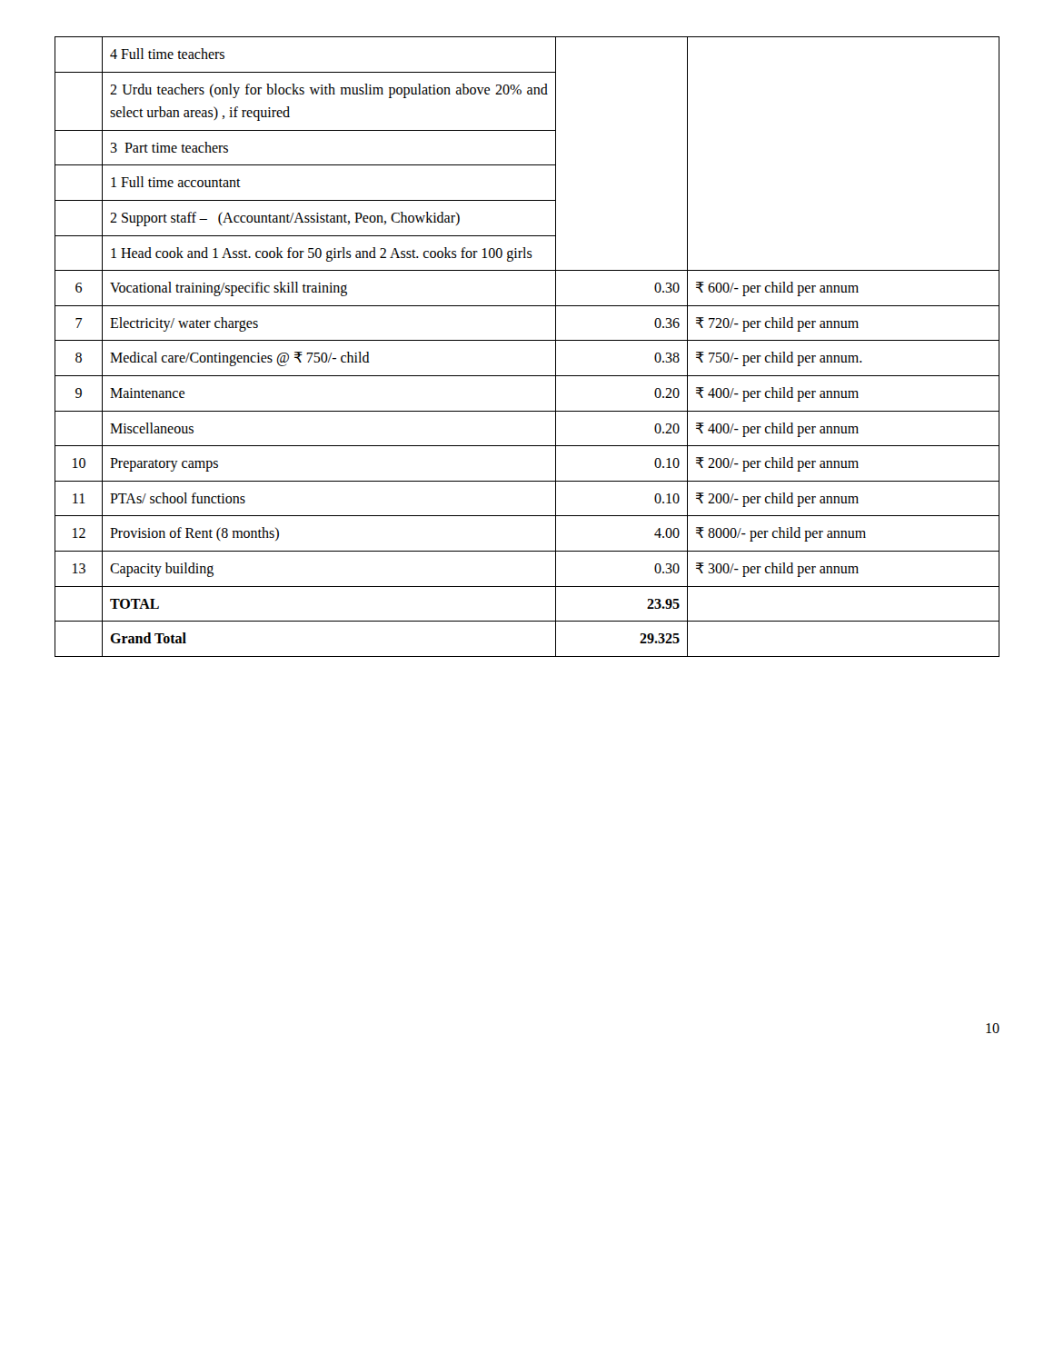| | 4 Full time teachers | | |
| | 2 Urdu teachers (only for blocks with muslim population above 20% and select urban areas) , if required |
| | 3 Part time teachers |
| | 1 Full time accountant |
| | 2 Support staff – (Accountant/Assistant, Peon, Chowkidar) |
| | 1 Head cook and 1 Asst. cook for 50 girls and 2 Asst. cooks for 100 girls |
| 6 | Vocational training/specific skill training | 0.30 | ₹ 600/- per child per annum |
| 7 | Electricity/ water charges | 0.36 | ₹ 720/- per child per annum |
| 8 | Medical care/Contingencies @ ₹ 750/- child | 0.38 | ₹ 750/- per child per annum. |
| 9 | Maintenance | 0.20 | ₹ 400/- per child per annum |
| | Miscellaneous | 0.20 | ₹ 400/- per child per annum |
| 10 | Preparatory camps | 0.10 | ₹ 200/- per child per annum |
| 11 | PTAs/ school functions | 0.10 | ₹ 200/- per child per annum |
| 12 | Provision of Rent (8 months) | 4.00 | ₹ 8000/- per child per annum |
| 13 | Capacity building | 0.30 | ₹ 300/- per child per annum |
| | TOTAL | 23.95 | |
| | Grand Total | 29.325 | |
10